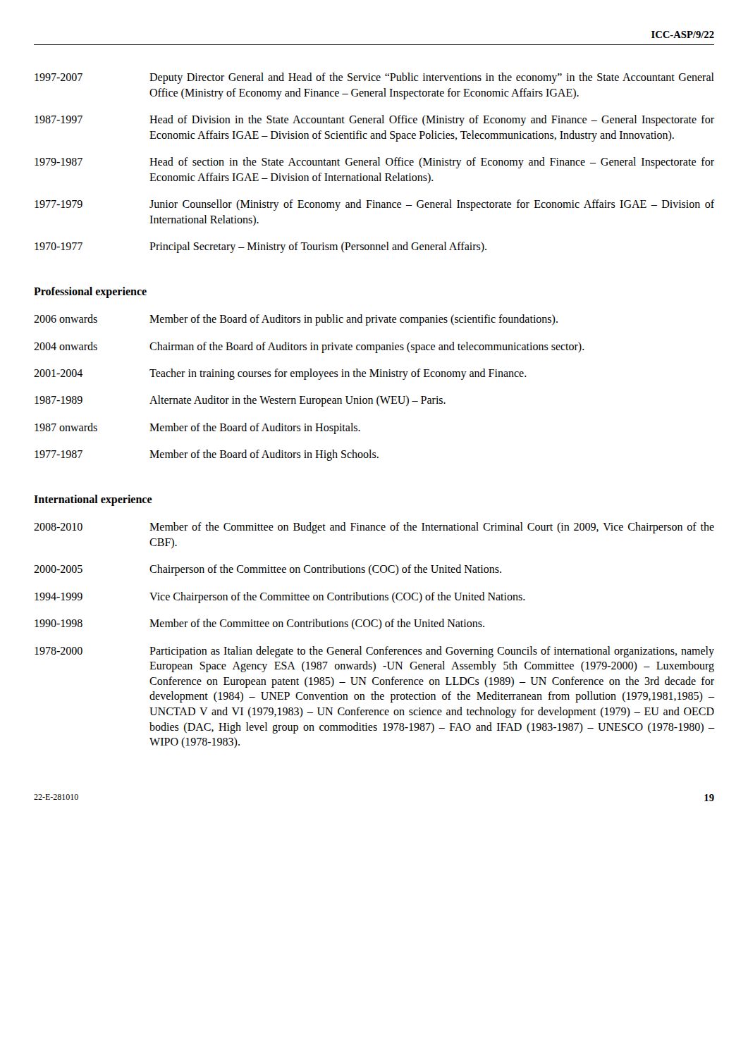ICC-ASP/9/22
| 1997-2007 | Deputy Director General and Head of the Service “Public interventions in the economy” in the State Accountant General Office (Ministry of Economy and Finance – General Inspectorate for Economic Affairs IGAE). |
| 1987-1997 | Head of Division in the State Accountant General Office (Ministry of Economy and Finance – General Inspectorate for Economic Affairs IGAE – Division of Scientific and Space Policies, Telecommunications, Industry and Innovation). |
| 1979-1987 | Head of section in the State Accountant General Office (Ministry of Economy and Finance – General Inspectorate for Economic Affairs IGAE – Division of International Relations). |
| 1977-1979 | Junior Counsellor (Ministry of Economy and Finance – General Inspectorate for Economic Affairs IGAE – Division of International Relations). |
| 1970-1977 | Principal Secretary – Ministry of Tourism (Personnel and General Affairs). |
Professional experience
| 2006 onwards | Member of the Board of Auditors in public and private companies (scientific foundations). |
| 2004 onwards | Chairman of the Board of Auditors in private companies (space and telecommunications sector). |
| 2001-2004 | Teacher in training courses for employees in the Ministry of Economy and Finance. |
| 1987-1989 | Alternate Auditor in the Western European Union (WEU) – Paris. |
| 1987 onwards | Member of the Board of Auditors in Hospitals. |
| 1977-1987 | Member of the Board of Auditors in High Schools. |
International experience
| 2008-2010 | Member of the Committee on Budget and Finance of the International Criminal Court (in 2009, Vice Chairperson of the CBF). |
| 2000-2005 | Chairperson of the Committee on Contributions (COC) of the United Nations. |
| 1994-1999 | Vice Chairperson of the Committee on Contributions (COC) of the United Nations. |
| 1990-1998 | Member of the Committee on Contributions (COC) of the United Nations. |
| 1978-2000 | Participation as Italian delegate to the General Conferences and Governing Councils of international organizations, namely European Space Agency ESA (1987 onwards) -UN General Assembly 5th Committee (1979-2000) – Luxembourg Conference on European patent (1985) – UN Conference on LLDCs (1989) – UN Conference on the 3rd decade for development (1984) – UNEP Convention on the protection of the Mediterranean from pollution (1979,1981,1985) – UNCTAD V and VI (1979,1983) – UN Conference on science and technology for development (1979) – EU and OECD bodies (DAC, High level group on commodities 1978-1987) – FAO and IFAD (1983-1987) – UNESCO (1978-1980) – WIPO (1978-1983). |
22-E-281010 19